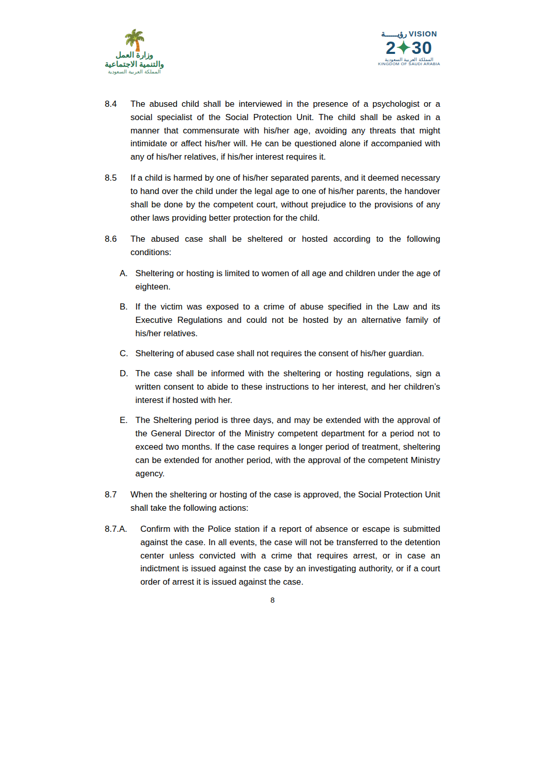🌴
وزارة العمل
والتنمية الاجتماعية المملكة العربية السعودية
رؤيــــــة VISION
2✦30
المملكة العربية السعودية KINGDOM OF SAUDI ARABIA
8.4
The abused child shall be interviewed in the presence of a psychologist or a social specialist of the Social Protection Unit. The child shall be asked in a manner that commensurate with his/her age, avoiding any threats that might intimidate or affect his/her will. He can be questioned alone if accompanied with any of his/her relatives, if his/her interest requires it.
8.5
If a child is harmed by one of his/her separated parents, and it deemed necessary to hand over the child under the legal age to one of his/her parents, the handover shall be done by the competent court, without prejudice to the provisions of any other laws providing better protection for the child.
8.6
The abused case shall be sheltered or hosted according to the following conditions:
A.
Sheltering or hosting is limited to women of all age and children under the age of eighteen.
B.
If the victim was exposed to a crime of abuse specified in the Law and its Executive Regulations and could not be hosted by an alternative family of his/her relatives.
C.
Sheltering of abused case shall not requires the consent of his/her guardian.
D.
The case shall be informed with the sheltering or hosting regulations, sign a written consent to abide to these instructions to her interest, and her children’s interest if hosted with her.
E.
The Sheltering period is three days, and may be extended with the approval of the General Director of the Ministry competent department for a period not to exceed two months. If the case requires a longer period of treatment, sheltering can be extended for another period, with the approval of the competent Ministry agency.
8.7
When the sheltering or hosting of the case is approved, the Social Protection Unit shall take the following actions:
8.7.A.
Confirm with the Police station if a report of absence or escape is submitted against the case. In all events, the case will not be transferred to the detention center unless convicted with a crime that requires arrest, or in case an indictment is issued against the case by an investigating authority, or if a court order of arrest it is issued against the case.
8